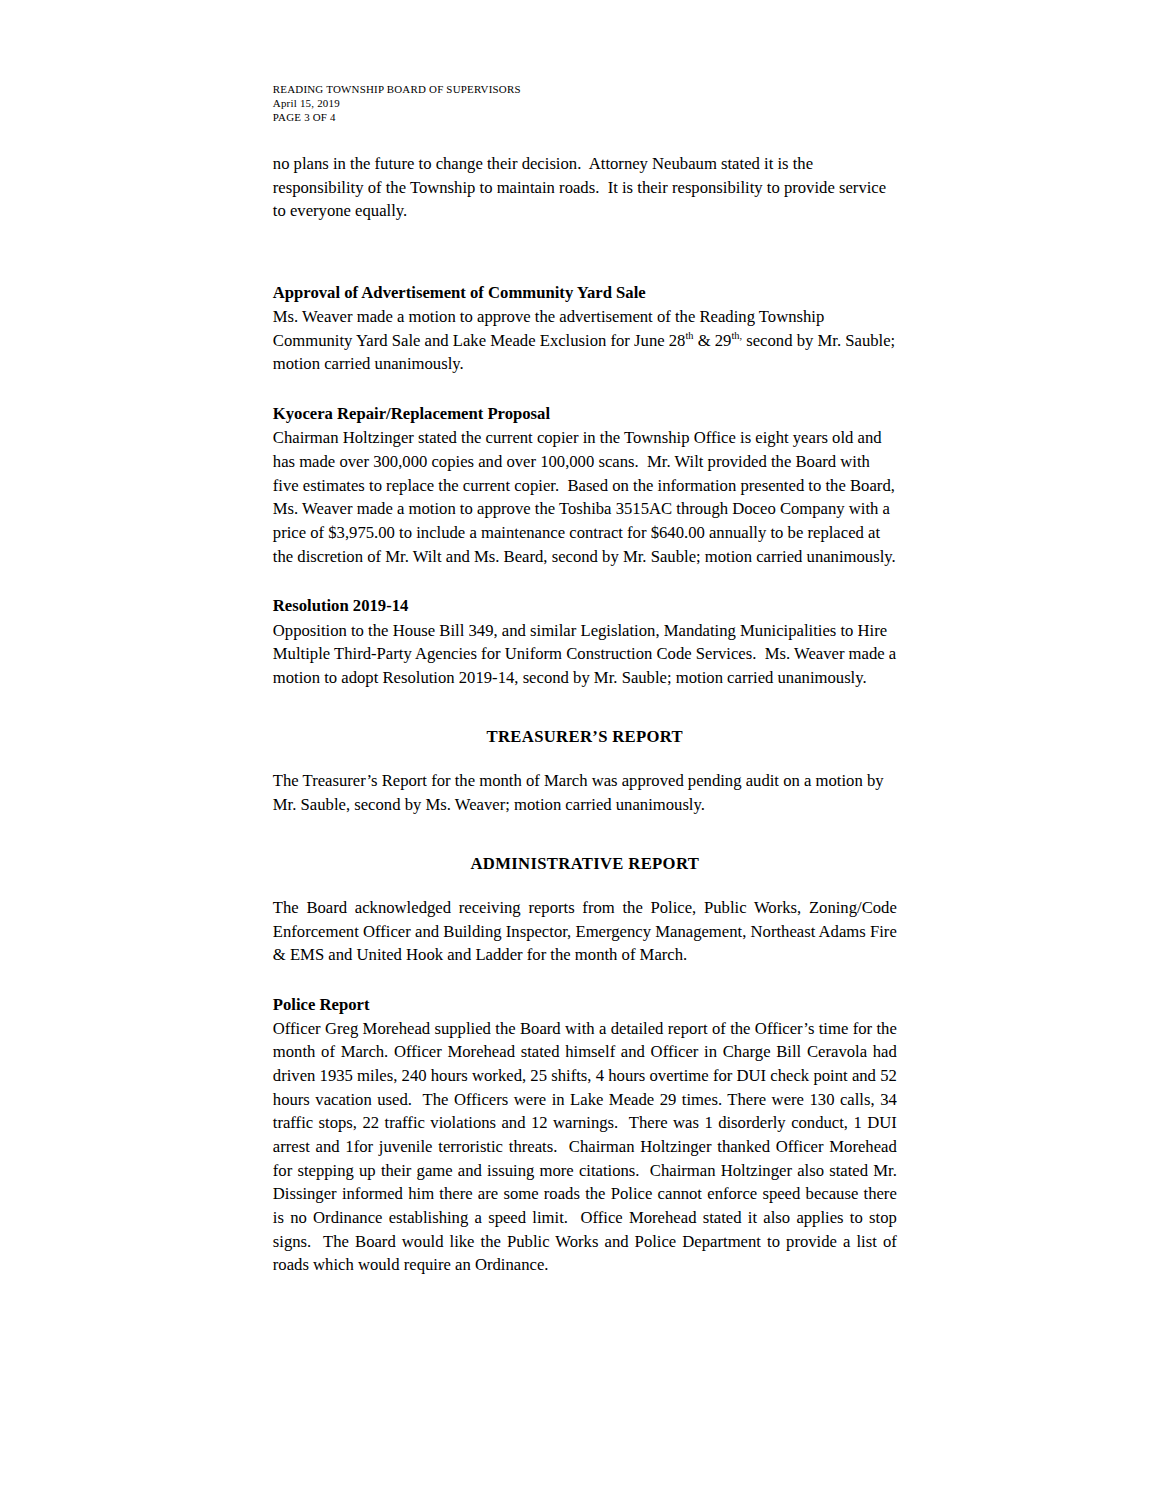READING TOWNSHIP BOARD OF SUPERVISORS
April 15, 2019
PAGE 3 OF 4
no plans in the future to change their decision. Attorney Neubaum stated it is the responsibility of the Township to maintain roads. It is their responsibility to provide service to everyone equally.
Approval of Advertisement of Community Yard Sale
Ms. Weaver made a motion to approve the advertisement of the Reading Township Community Yard Sale and Lake Meade Exclusion for June 28th & 29th, second by Mr. Sauble; motion carried unanimously.
Kyocera Repair/Replacement Proposal
Chairman Holtzinger stated the current copier in the Township Office is eight years old and has made over 300,000 copies and over 100,000 scans. Mr. Wilt provided the Board with five estimates to replace the current copier. Based on the information presented to the Board, Ms. Weaver made a motion to approve the Toshiba 3515AC through Doceo Company with a price of $3,975.00 to include a maintenance contract for $640.00 annually to be replaced at the discretion of Mr. Wilt and Ms. Beard, second by Mr. Sauble; motion carried unanimously.
Resolution 2019-14
Opposition to the House Bill 349, and similar Legislation, Mandating Municipalities to Hire Multiple Third-Party Agencies for Uniform Construction Code Services. Ms. Weaver made a motion to adopt Resolution 2019-14, second by Mr. Sauble; motion carried unanimously.
TREASURER’S REPORT
The Treasurer’s Report for the month of March was approved pending audit on a motion by Mr. Sauble, second by Ms. Weaver; motion carried unanimously.
ADMINISTRATIVE REPORT
The Board acknowledged receiving reports from the Police, Public Works, Zoning/Code Enforcement Officer and Building Inspector, Emergency Management, Northeast Adams Fire & EMS and United Hook and Ladder for the month of March.
Police Report
Officer Greg Morehead supplied the Board with a detailed report of the Officer’s time for the month of March. Officer Morehead stated himself and Officer in Charge Bill Ceravola had driven 1935 miles, 240 hours worked, 25 shifts, 4 hours overtime for DUI check point and 52 hours vacation used. The Officers were in Lake Meade 29 times. There were 130 calls, 34 traffic stops, 22 traffic violations and 12 warnings. There was 1 disorderly conduct, 1 DUI arrest and 1for juvenile terroristic threats. Chairman Holtzinger thanked Officer Morehead for stepping up their game and issuing more citations. Chairman Holtzinger also stated Mr. Dissinger informed him there are some roads the Police cannot enforce speed because there is no Ordinance establishing a speed limit. Office Morehead stated it also applies to stop signs. The Board would like the Public Works and Police Department to provide a list of roads which would require an Ordinance.